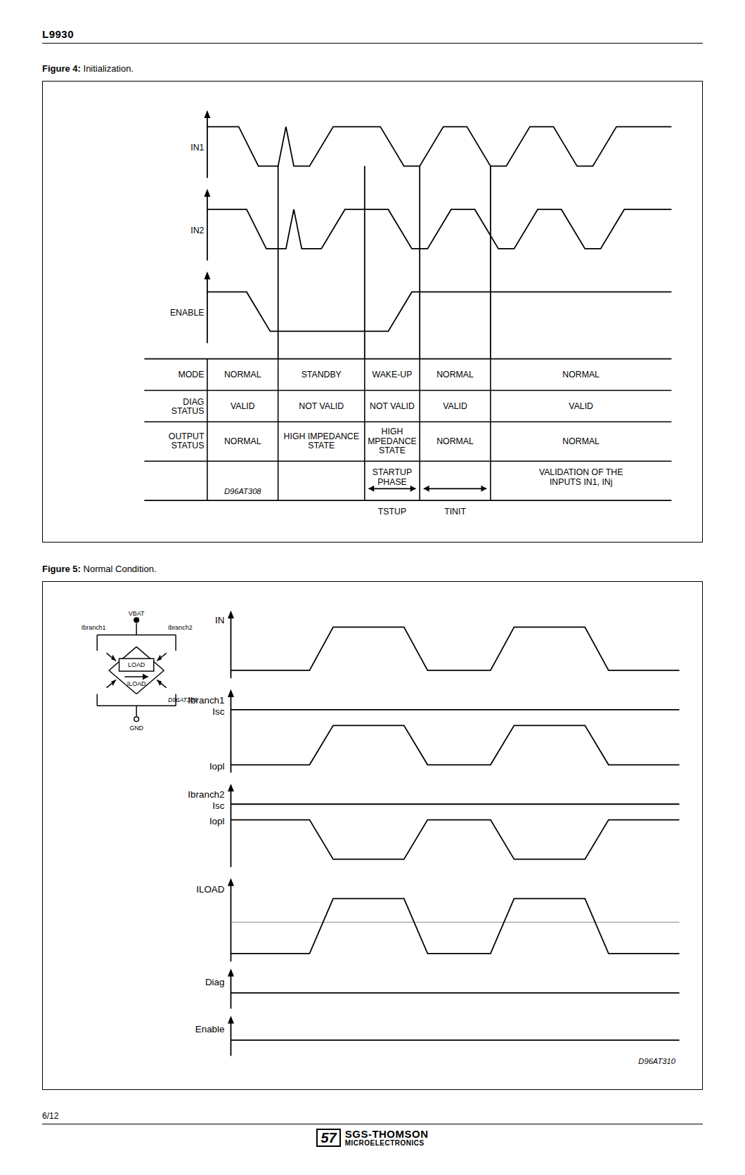L9930
Figure 4: Initialization.
IN1 IN2 ENABLE MODE DIAG STATUS OUTPUT STATUS NORMAL STANDBY WAKE-UP NORMAL NORMAL VALID NOT VALID NOT VALID VALID VALID NORMAL HIGH IMPEDANCE STATE HIGH MPEDANCE STATE NORMAL NORMAL STARTUP PHASE VALIDATION OF THE INPUTS IN1, INj D96AT308 TSTUP TINIT
Figure 5: Normal Condition.
VBAT Ibranch1 Ibranch2 LOAD ILOAD GND D96AT309 IN Ibranch1 Isc Iopl Ibranch2 Isc Iopl ILOAD Diag Enable D96AT310
6/12
57
SGS-THOMSON
MICROELECTRONICS